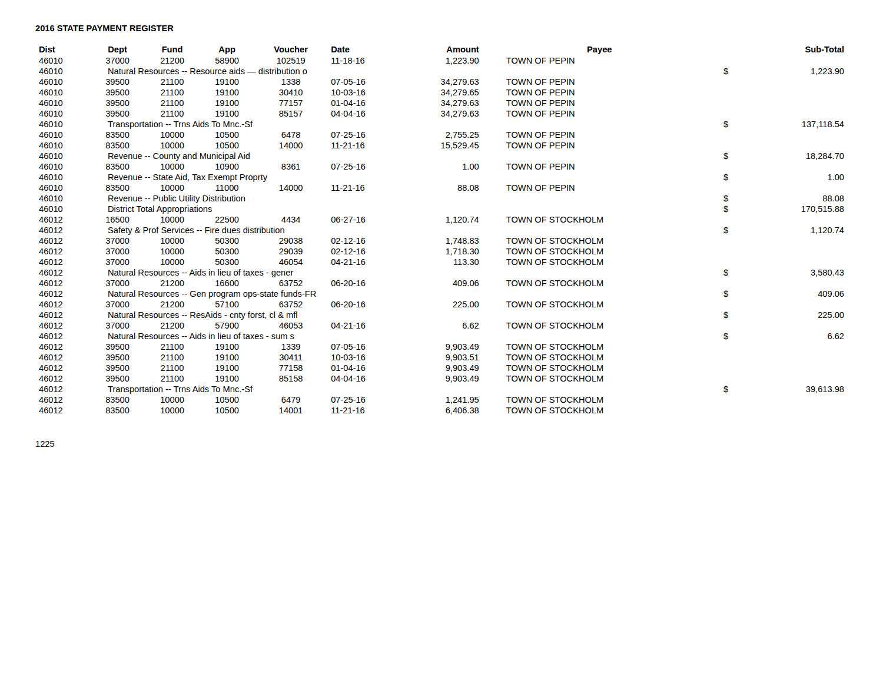2016 STATE PAYMENT REGISTER
| Dist | Dept | Fund | App | Voucher | Date | Amount | Payee | | Sub-Total |
| --- | --- | --- | --- | --- | --- | --- | --- | --- | --- |
| 46010 | 37000 | 21200 | 58900 | 102519 | 11-18-16 | 1,223.90 | TOWN OF PEPIN | | |
| 46010 | Natural Resources -- Resource aids — distribution o | | $ | 1,223.90 |
| 46010 | 39500 | 21100 | 19100 | 1338 | 07-05-16 | 34,279.63 | TOWN OF PEPIN | | |
| 46010 | 39500 | 21100 | 19100 | 30410 | 10-03-16 | 34,279.65 | TOWN OF PEPIN | | |
| 46010 | 39500 | 21100 | 19100 | 77157 | 01-04-16 | 34,279.63 | TOWN OF PEPIN | | |
| 46010 | 39500 | 21100 | 19100 | 85157 | 04-04-16 | 34,279.63 | TOWN OF PEPIN | | |
| 46010 | Transportation -- Trns Aids To Mnc.-Sf | | $ | 137,118.54 |
| 46010 | 83500 | 10000 | 10500 | 6478 | 07-25-16 | 2,755.25 | TOWN OF PEPIN | | |
| 46010 | 83500 | 10000 | 10500 | 14000 | 11-21-16 | 15,529.45 | TOWN OF PEPIN | | |
| 46010 | Revenue -- County and Municipal Aid | | $ | 18,284.70 |
| 46010 | 83500 | 10000 | 10900 | 8361 | 07-25-16 | 1.00 | TOWN OF PEPIN | | |
| 46010 | Revenue -- State Aid, Tax Exempt Proprty | | $ | 1.00 |
| 46010 | 83500 | 10000 | 11000 | 14000 | 11-21-16 | 88.08 | TOWN OF PEPIN | | |
| 46010 | Revenue -- Public Utility Distribution | | $ | 88.08 |
| 46010 | District Total Appropriations | | $ | 170,515.88 |
| 46012 | 16500 | 10000 | 22500 | 4434 | 06-27-16 | 1,120.74 | TOWN OF STOCKHOLM | | |
| 46012 | Safety & Prof Services -- Fire dues distribution | | $ | 1,120.74 |
| 46012 | 37000 | 10000 | 50300 | 29038 | 02-12-16 | 1,748.83 | TOWN OF STOCKHOLM | | |
| 46012 | 37000 | 10000 | 50300 | 29039 | 02-12-16 | 1,718.30 | TOWN OF STOCKHOLM | | |
| 46012 | 37000 | 10000 | 50300 | 46054 | 04-21-16 | 113.30 | TOWN OF STOCKHOLM | | |
| 46012 | Natural Resources -- Aids in lieu of taxes - gener | | $ | 3,580.43 |
| 46012 | 37000 | 21200 | 16600 | 63752 | 06-20-16 | 409.06 | TOWN OF STOCKHOLM | | |
| 46012 | Natural Resources -- Gen program ops-state funds-FR | | $ | 409.06 |
| 46012 | 37000 | 21200 | 57100 | 63752 | 06-20-16 | 225.00 | TOWN OF STOCKHOLM | | |
| 46012 | Natural Resources -- ResAids - cnty forst, cl & mfl | | $ | 225.00 |
| 46012 | 37000 | 21200 | 57900 | 46053 | 04-21-16 | 6.62 | TOWN OF STOCKHOLM | | |
| 46012 | Natural Resources -- Aids in lieu of taxes - sum s | | $ | 6.62 |
| 46012 | 39500 | 21100 | 19100 | 1339 | 07-05-16 | 9,903.49 | TOWN OF STOCKHOLM | | |
| 46012 | 39500 | 21100 | 19100 | 30411 | 10-03-16 | 9,903.51 | TOWN OF STOCKHOLM | | |
| 46012 | 39500 | 21100 | 19100 | 77158 | 01-04-16 | 9,903.49 | TOWN OF STOCKHOLM | | |
| 46012 | 39500 | 21100 | 19100 | 85158 | 04-04-16 | 9,903.49 | TOWN OF STOCKHOLM | | |
| 46012 | Transportation -- Trns Aids To Mnc.-Sf | | $ | 39,613.98 |
| 46012 | 83500 | 10000 | 10500 | 6479 | 07-25-16 | 1,241.95 | TOWN OF STOCKHOLM | | |
| 46012 | 83500 | 10000 | 10500 | 14001 | 11-21-16 | 6,406.38 | TOWN OF STOCKHOLM | | |
1225